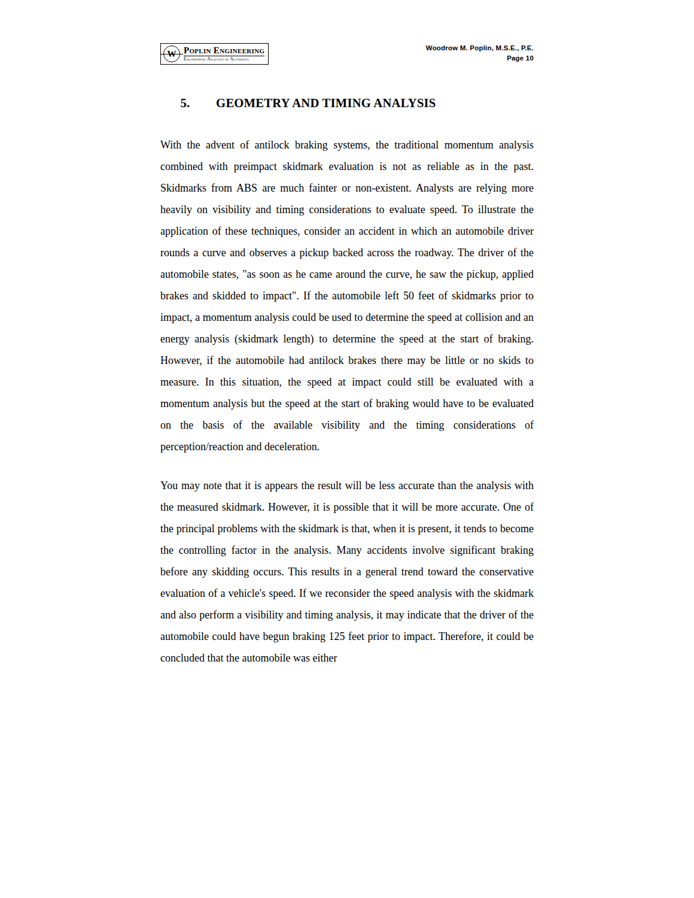W Poplin Engineering Engineering Analysis of Accidents
Woodrow M. Poplin, M.S.E., P.E.
Page 10
5. GEOMETRY AND TIMING ANALYSIS
With the advent of antilock braking systems, the traditional momentum analysis combined with preimpact skidmark evaluation is not as reliable as in the past. Skidmarks from ABS are much fainter or non-existent. Analysts are relying more heavily on visibility and timing considerations to evaluate speed. To illustrate the application of these techniques, consider an accident in which an automobile driver rounds a curve and observes a pickup backed across the roadway. The driver of the automobile states, "as soon as he came around the curve, he saw the pickup, applied brakes and skidded to impact". If the automobile left 50 feet of skidmarks prior to impact, a momentum analysis could be used to determine the speed at collision and an energy analysis (skidmark length) to determine the speed at the start of braking. However, if the automobile had antilock brakes there may be little or no skids to measure. In this situation, the speed at impact could still be evaluated with a momentum analysis but the speed at the start of braking would have to be evaluated on the basis of the available visibility and the timing considerations of perception/reaction and deceleration.
You may note that it is appears the result will be less accurate than the analysis with the measured skidmark. However, it is possible that it will be more accurate. One of the principal problems with the skidmark is that, when it is present, it tends to become the controlling factor in the analysis. Many accidents involve significant braking before any skidding occurs. This results in a general trend toward the conservative evaluation of a vehicle's speed. If we reconsider the speed analysis with the skidmark and also perform a visibility and timing analysis, it may indicate that the driver of the automobile could have begun braking 125 feet prior to impact. Therefore, it could be concluded that the automobile was either